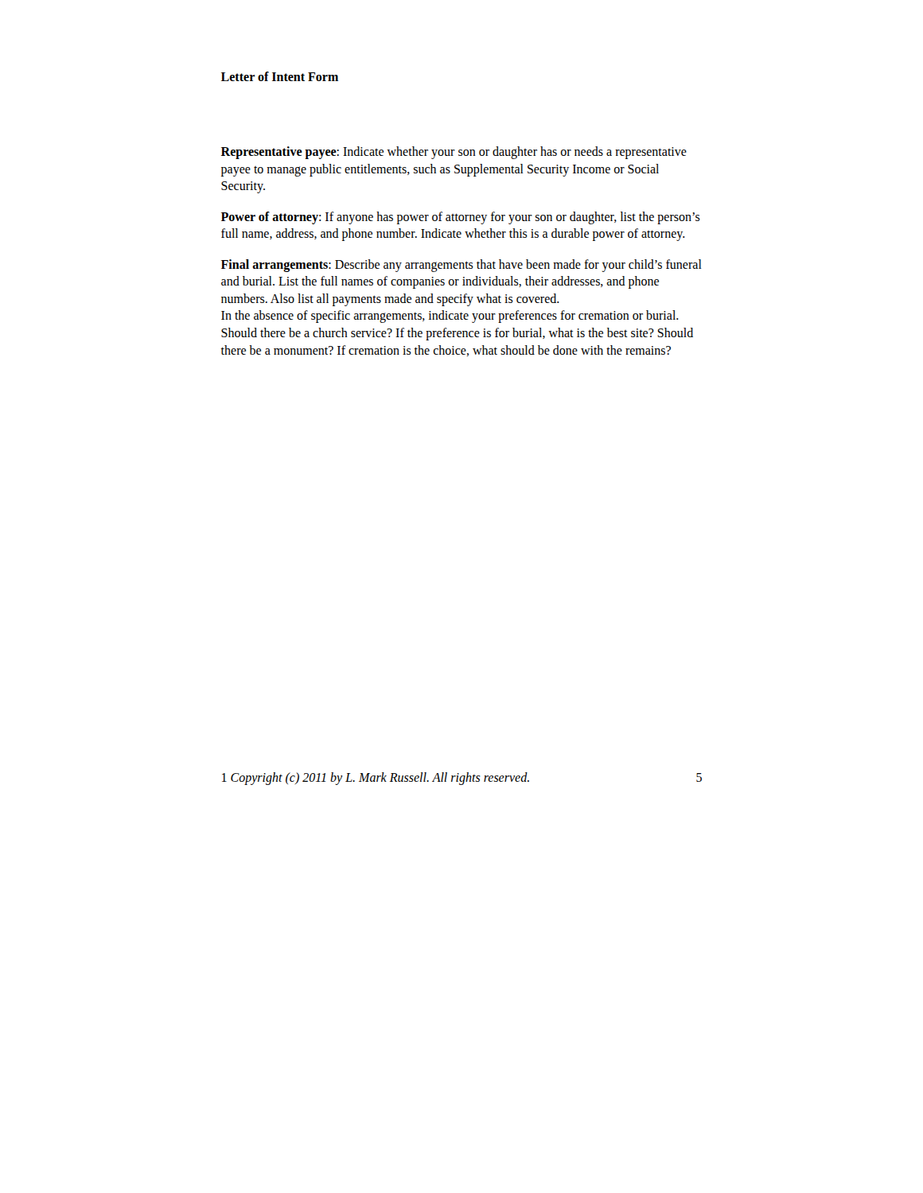Letter of Intent Form
Representative payee: Indicate whether your son or daughter has or needs a representative payee to manage public entitlements, such as Supplemental Security Income or Social Security.
Power of attorney: If anyone has power of attorney for your son or daughter, list the person’s full name, address, and phone number. Indicate whether this is a durable power of attorney.
Final arrangements: Describe any arrangements that have been made for your child’s funeral and burial. List the full names of companies or individuals, their addresses, and phone numbers. Also list all payments made and specify what is covered.
In the absence of specific arrangements, indicate your preferences for cremation or burial. Should there be a church service? If the preference is for burial, what is the best site? Should there be a monument? If cremation is the choice, what should be done with the remains?
1 Copyright (c) 2011 by L. Mark Russell. All rights reserved. 5